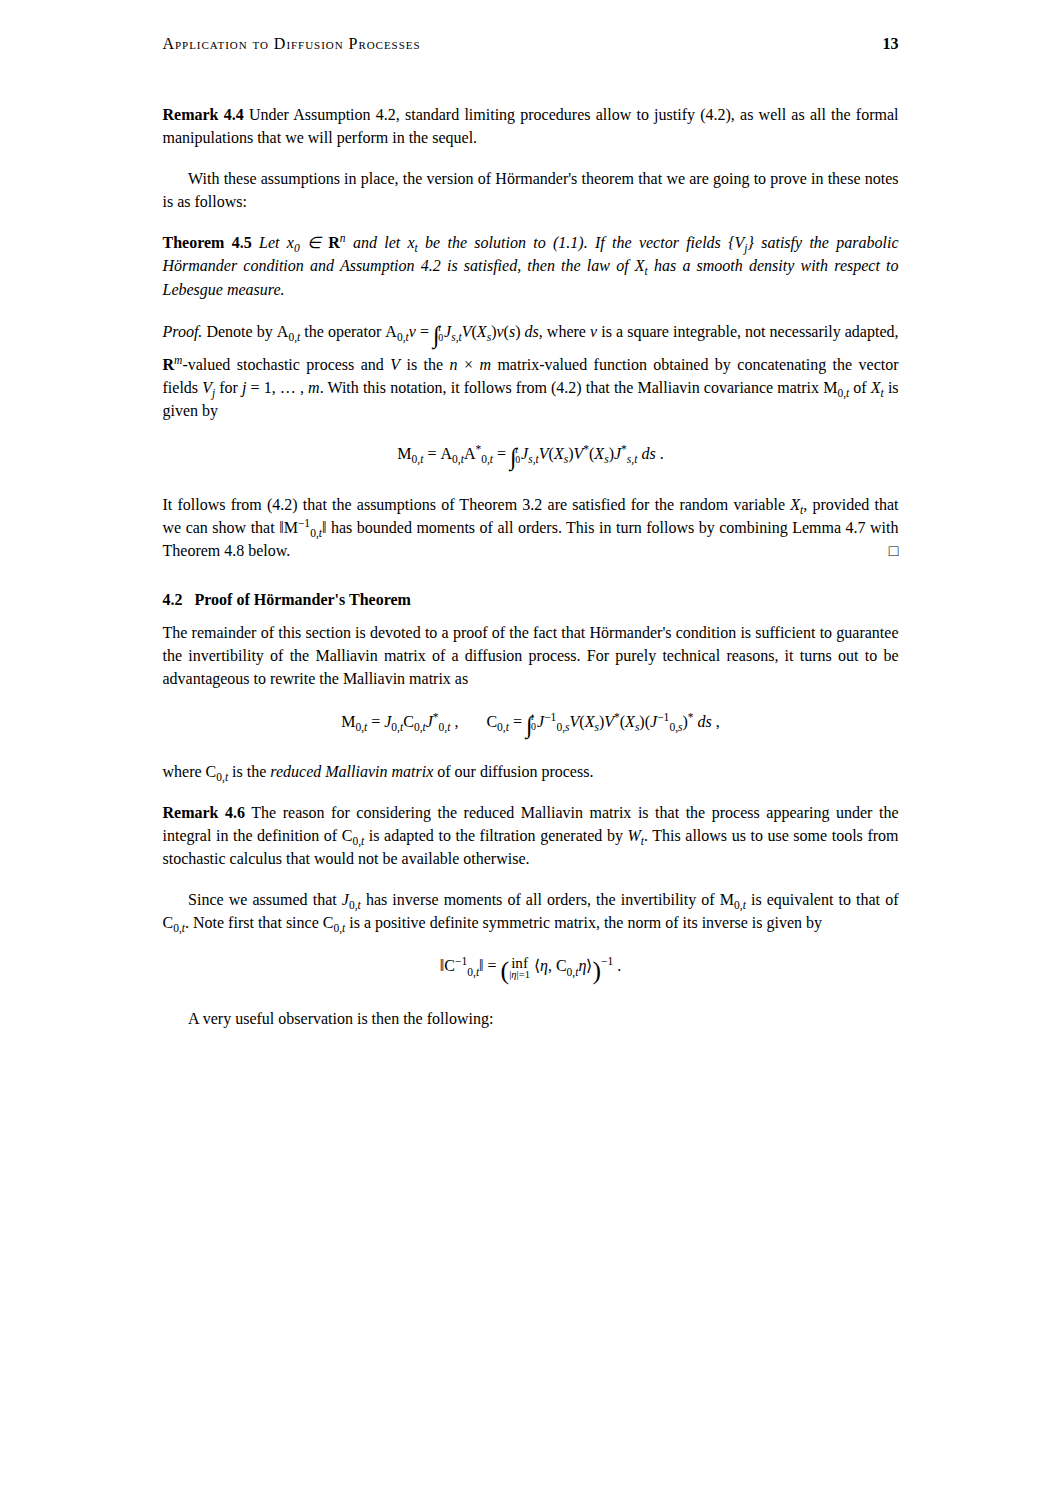Application to Diffusion Processes 13
Remark 4.4 Under Assumption 4.2, standard limiting procedures allow to justify (4.2), as well as all the formal manipulations that we will perform in the sequel.
With these assumptions in place, the version of Hörmander's theorem that we are going to prove in these notes is as follows:
Theorem 4.5 Let x0 ∈ Rn and let xt be the solution to (1.1). If the vector fields {Vj} satisfy the parabolic Hörmander condition and Assumption 4.2 is satisfied, then the law of Xt has a smooth density with respect to Lebesgue measure.
Proof. Denote by A0,t the operator A0,tv = ∫t 0 Js,tV(Xs)v(s) ds, where v is a square integrable, not necessarily adapted, Rm-valued stochastic process and V is the n × m matrix-valued function obtained by concatenating the vector fields Vj for j = 1, … , m. With this notation, it follows from (4.2) that the Malliavin covariance matrix M0,t of Xt is given by
M0,t = A0,tA*0,t = ∫t 0 Js,tV(Xs)V*(Xs)J*s,t ds .
It follows from (4.2) that the assumptions of Theorem 3.2 are satisfied for the random variable Xt, provided that we can show that ‖M−10,t‖ has bounded moments of all orders. This in turn follows by combining Lemma 4.7 with Theorem 4.8 below. □
4.2 Proof of Hörmander's Theorem
The remainder of this section is devoted to a proof of the fact that Hörmander's condition is sufficient to guarantee the invertibility of the Malliavin matrix of a diffusion process. For purely technical reasons, it turns out to be advantageous to rewrite the Malliavin matrix as
M0,t = J0,tC0,tJ*0,t , C0,t = ∫t 0 J−10,sV(Xs)V*(Xs)(J−10,s)* ds ,
where C0,t is the reduced Malliavin matrix of our diffusion process.
Remark 4.6 The reason for considering the reduced Malliavin matrix is that the process appearing under the integral in the definition of C0,t is adapted to the filtration generated by Wt. This allows us to use some tools from stochastic calculus that would not be available otherwise.
Since we assumed that J0,t has inverse moments of all orders, the invertibility of M0,t is equivalent to that of C0,t. Note first that since C0,t is a positive definite symmetric matrix, the norm of its inverse is given by
‖C−10,t‖ = (inf|η|=1 ⟨η, C0,tη⟩)−1 .
A very useful observation is then the following: